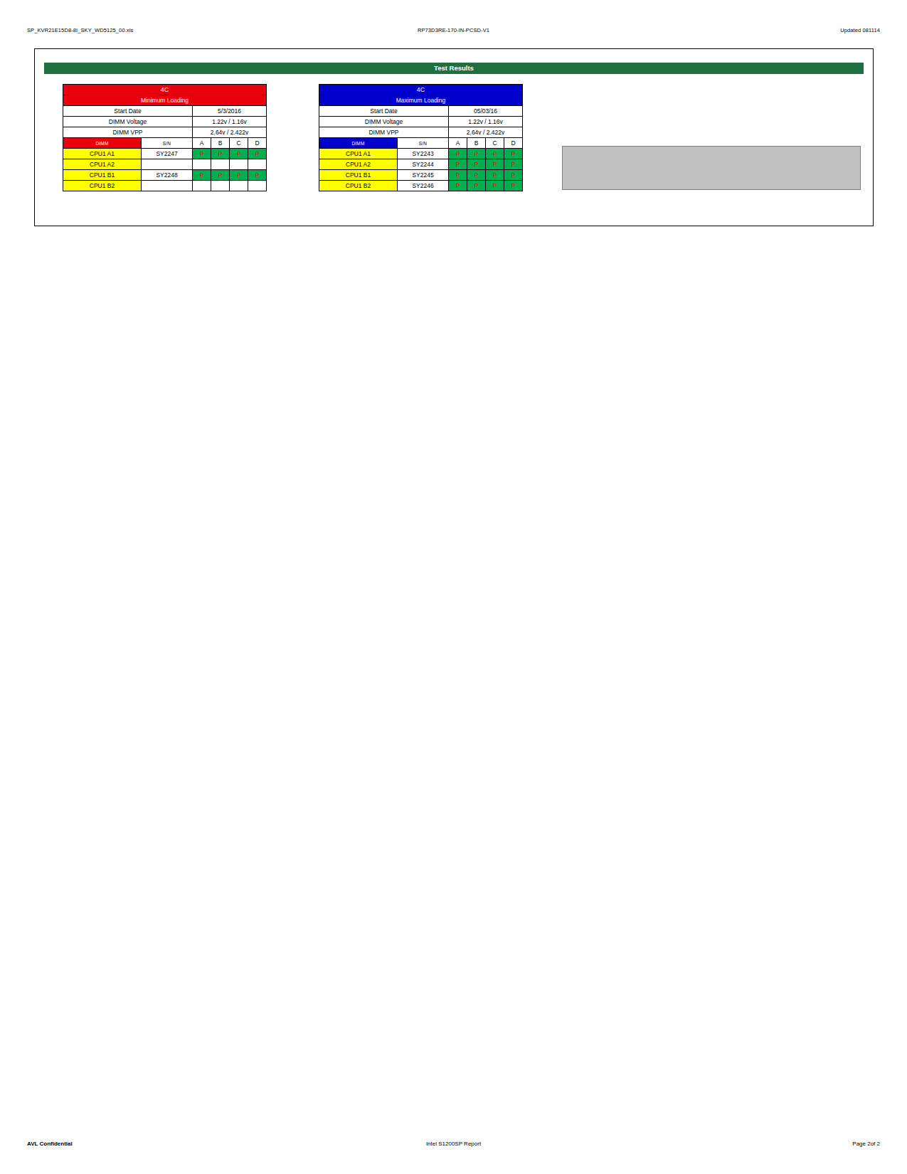SP_KVR21E15D8-8I_SKY_WD5125_00.xls
RP73D3RE-170-IN-PCSD-V1
Updated 081114
Test Results
| 4C |
| Minimum Loading |
| Start Date | 5/3/2016 |
| DIMM Voltage | 1.22v / 1.16v |
| DIMM VPP | 2.64v / 2.422v |
| DIMM | S/N | A | B | C | D |
| CPU1 A1 | SY2247 | P | P | P | P |
| CPU1 A2 | | | | | |
| CPU1 B1 | SY2248 | P | P | P | P |
| CPU1 B2 | | | | | |
| 4C |
| Maximum Loading |
| Start Date | 05/03/16 |
| DIMM Voltage | 1.22v / 1.16v |
| DIMM VPP | 2.64v / 2.422v |
| DIMM | S/N | A | B | C | D |
| CPU1 A1 | SY2243 | P | P | P | P |
| CPU1 A2 | SY2244 | P | P | P | P |
| CPU1 B1 | SY2245 | P | P | P | P |
| CPU1 B2 | SY2246 | P | P | P | P |
AVL Confidential
Intel S1200SP Report
Page 2of 2